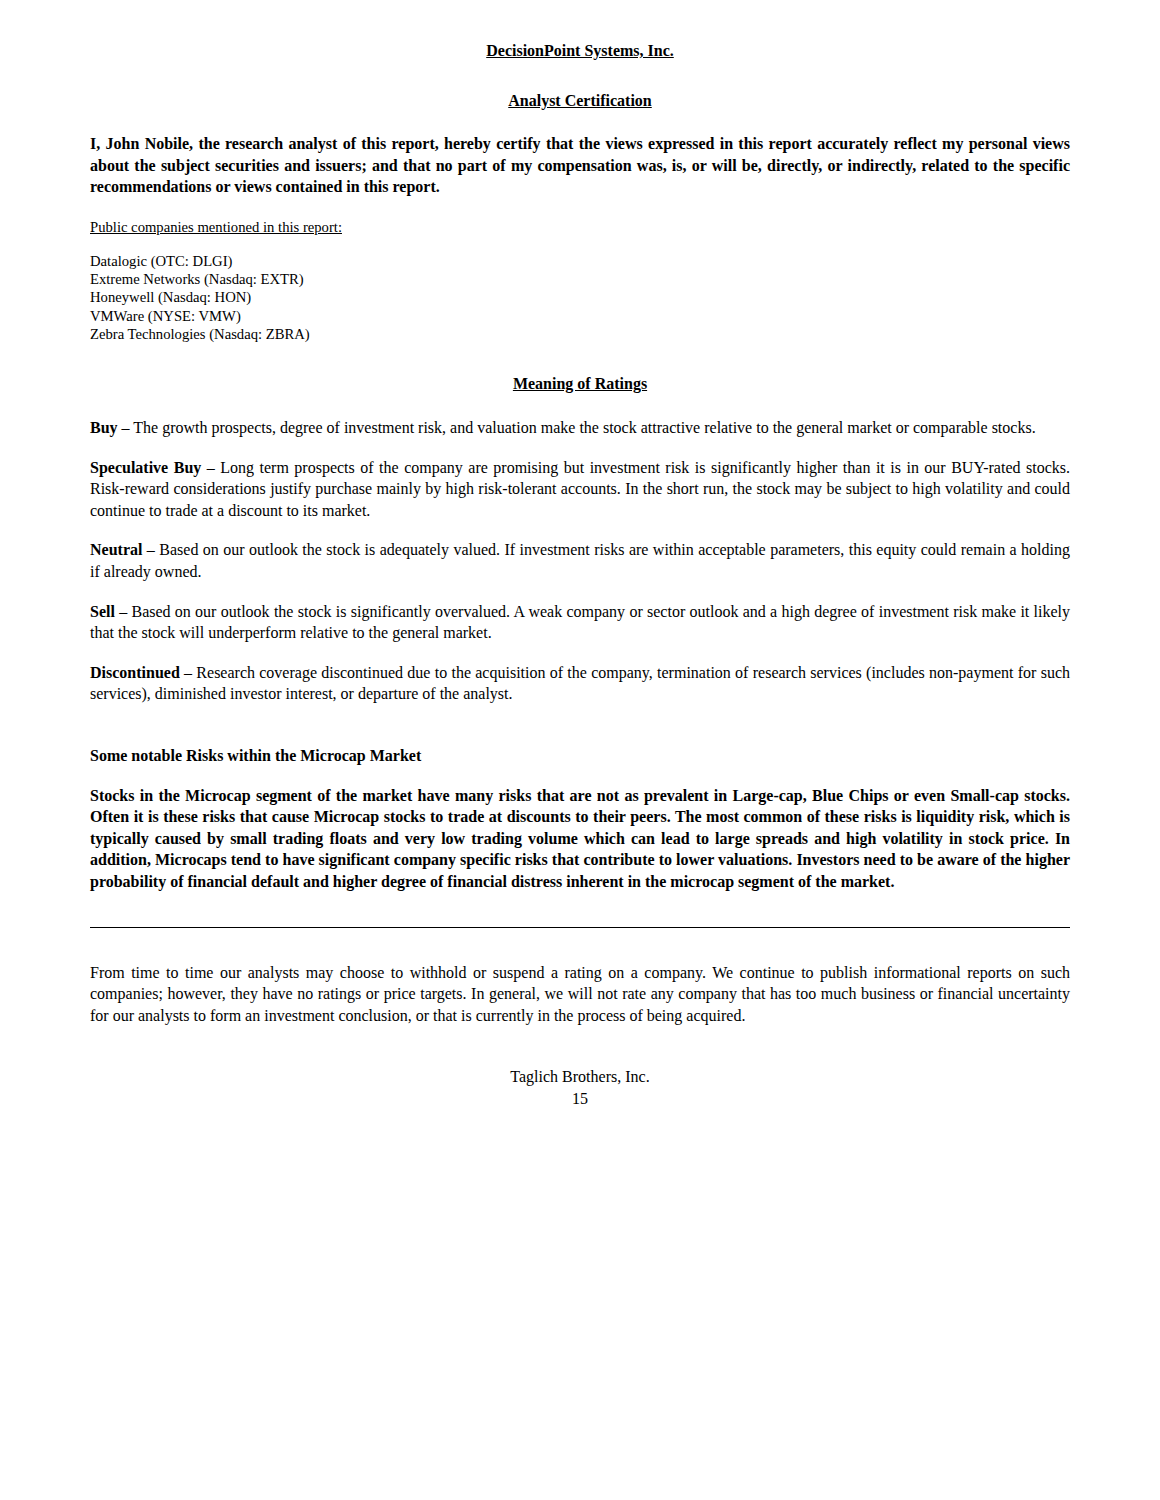DecisionPoint Systems, Inc.
Analyst Certification
I, John Nobile, the research analyst of this report, hereby certify that the views expressed in this report accurately reflect my personal views about the subject securities and issuers; and that no part of my compensation was, is, or will be, directly, or indirectly, related to the specific recommendations or views contained in this report.
Public companies mentioned in this report:
Datalogic (OTC: DLGI)
Extreme Networks (Nasdaq: EXTR)
Honeywell (Nasdaq: HON)
VMWare (NYSE: VMW)
Zebra Technologies (Nasdaq: ZBRA)
Meaning of Ratings
Buy – The growth prospects, degree of investment risk, and valuation make the stock attractive relative to the general market or comparable stocks.
Speculative Buy – Long term prospects of the company are promising but investment risk is significantly higher than it is in our BUY-rated stocks. Risk-reward considerations justify purchase mainly by high risk-tolerant accounts. In the short run, the stock may be subject to high volatility and could continue to trade at a discount to its market.
Neutral – Based on our outlook the stock is adequately valued. If investment risks are within acceptable parameters, this equity could remain a holding if already owned.
Sell – Based on our outlook the stock is significantly overvalued. A weak company or sector outlook and a high degree of investment risk make it likely that the stock will underperform relative to the general market.
Discontinued – Research coverage discontinued due to the acquisition of the company, termination of research services (includes non-payment for such services), diminished investor interest, or departure of the analyst.
Some notable Risks within the Microcap Market
Stocks in the Microcap segment of the market have many risks that are not as prevalent in Large-cap, Blue Chips or even Small-cap stocks. Often it is these risks that cause Microcap stocks to trade at discounts to their peers. The most common of these risks is liquidity risk, which is typically caused by small trading floats and very low trading volume which can lead to large spreads and high volatility in stock price. In addition, Microcaps tend to have significant company specific risks that contribute to lower valuations. Investors need to be aware of the higher probability of financial default and higher degree of financial distress inherent in the microcap segment of the market.
From time to time our analysts may choose to withhold or suspend a rating on a company. We continue to publish informational reports on such companies; however, they have no ratings or price targets. In general, we will not rate any company that has too much business or financial uncertainty for our analysts to form an investment conclusion, or that is currently in the process of being acquired.
Taglich Brothers, Inc. 15